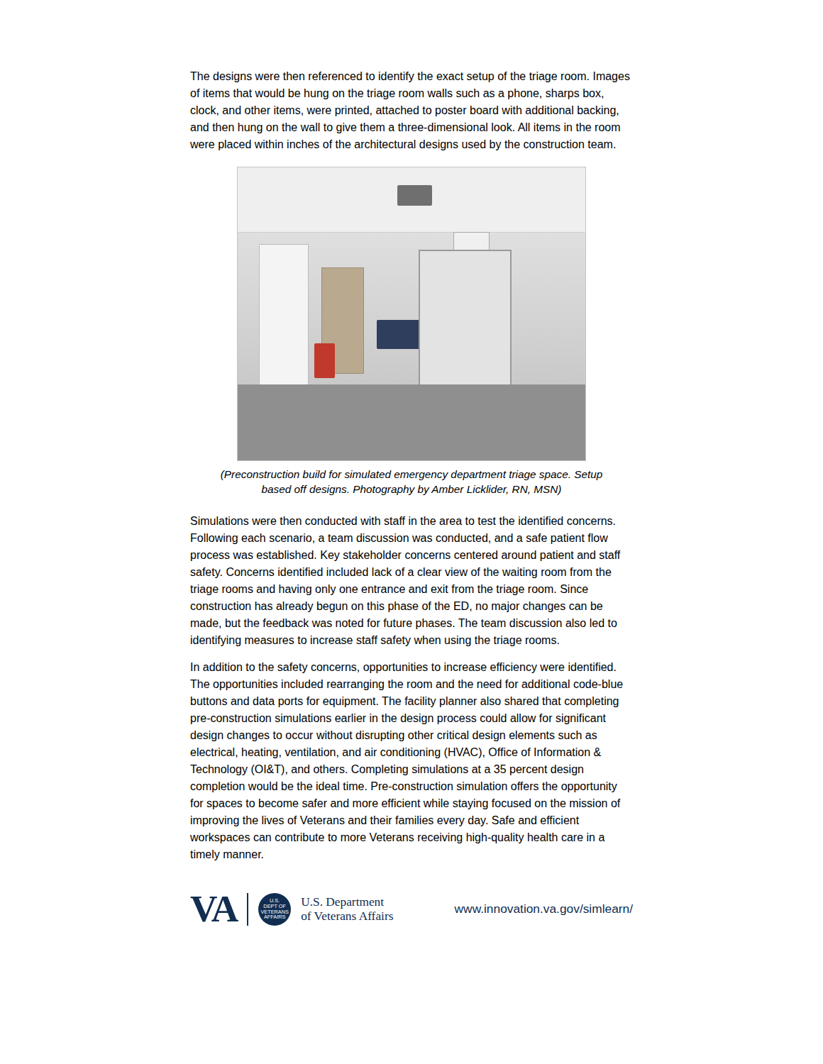The designs were then referenced to identify the exact setup of the triage room. Images of items that would be hung on the triage room walls such as a phone, sharps box, clock, and other items, were printed, attached to poster board with additional backing, and then hung on the wall to give them a three-dimensional look. All items in the room were placed within inches of the architectural designs used by the construction team.
(Preconstruction build for simulated emergency department triage space. Setup based off designs. Photography by Amber Licklider, RN, MSN)
Simulations were then conducted with staff in the area to test the identified concerns. Following each scenario, a team discussion was conducted, and a safe patient flow process was established. Key stakeholder concerns centered around patient and staff safety. Concerns identified included lack of a clear view of the waiting room from the triage rooms and having only one entrance and exit from the triage room. Since construction has already begun on this phase of the ED, no major changes can be made, but the feedback was noted for future phases. The team discussion also led to identifying measures to increase staff safety when using the triage rooms.
In addition to the safety concerns, opportunities to increase efficiency were identified. The opportunities included rearranging the room and the need for additional code-blue buttons and data ports for equipment. The facility planner also shared that completing pre-construction simulations earlier in the design process could allow for significant design changes to occur without disrupting other critical design elements such as electrical, heating, ventilation, and air conditioning (HVAC), Office of Information & Technology (OI&T), and others. Completing simulations at a 35 percent design completion would be the ideal time. Pre-construction simulation offers the opportunity for spaces to become safer and more efficient while staying focused on the mission of improving the lives of Veterans and their families every day. Safe and efficient workspaces can contribute to more Veterans receiving high-quality health care in a timely manner.
VA
U.S.
DEPT OF
VETERANS
AFFAIRS
U.S. Department
of Veterans Affairs
www.innovation.va.gov/simlearn/